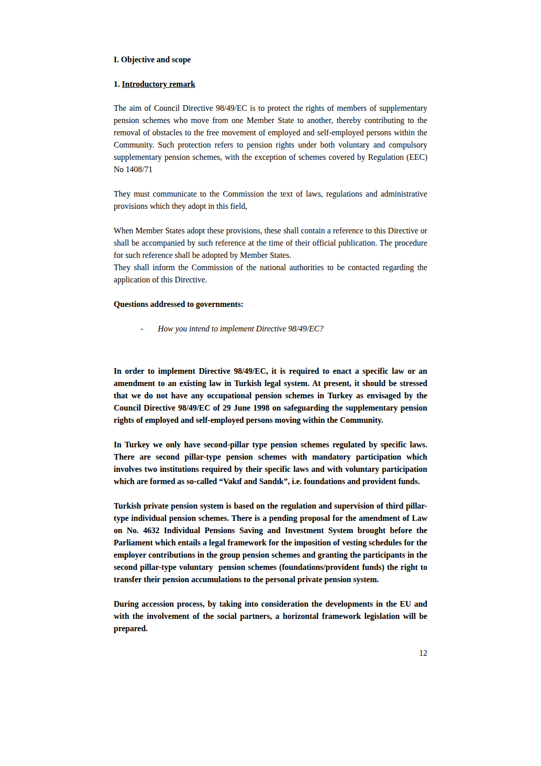I. Objective and scope
1. Introductory remark
The aim of Council Directive 98/49/EC is to protect the rights of members of supplementary pension schemes who move from one Member State to another, thereby contributing to the removal of obstacles to the free movement of employed and self-employed persons within the Community. Such protection refers to pension rights under both voluntary and compulsory supplementary pension schemes, with the exception of schemes covered by Regulation (EEC) No 1408/71
They must communicate to the Commission the text of laws, regulations and administrative provisions which they adopt in this field,
When Member States adopt these provisions, these shall contain a reference to this Directive or shall be accompanied by such reference at the time of their official publication. The procedure for such reference shall be adopted by Member States.
They shall inform the Commission of the national authorities to be contacted regarding the application of this Directive.
Questions addressed to governments:
How you intend to implement Directive 98/49/EC?
In order to implement Directive 98/49/EC, it is required to enact a specific law or an amendment to an existing law in Turkish legal system. At present, it should be stressed that we do not have any occupational pension schemes in Turkey as envisaged by the Council Directive 98/49/EC of 29 June 1998 on safeguarding the supplementary pension rights of employed and self-employed persons moving within the Community.
In Turkey we only have second-pillar type pension schemes regulated by specific laws. There are second pillar-type pension schemes with mandatory participation which involves two institutions required by their specific laws and with voluntary participation which are formed as so-called “Vakıf and Sandık”, i.e. foundations and provident funds.
Turkish private pension system is based on the regulation and supervision of third pillar-type individual pension schemes. There is a pending proposal for the amendment of Law on No. 4632 Individual Pensions Saving and Investment System brought before the Parliament which entails a legal framework for the imposition of vesting schedules for the employer contributions in the group pension schemes and granting the participants in the second pillar-type voluntary pension schemes (foundations/provident funds) the right to transfer their pension accumulations to the personal private pension system.
During accession process, by taking into consideration the developments in the EU and with the involvement of the social partners, a horizontal framework legislation will be prepared.
12